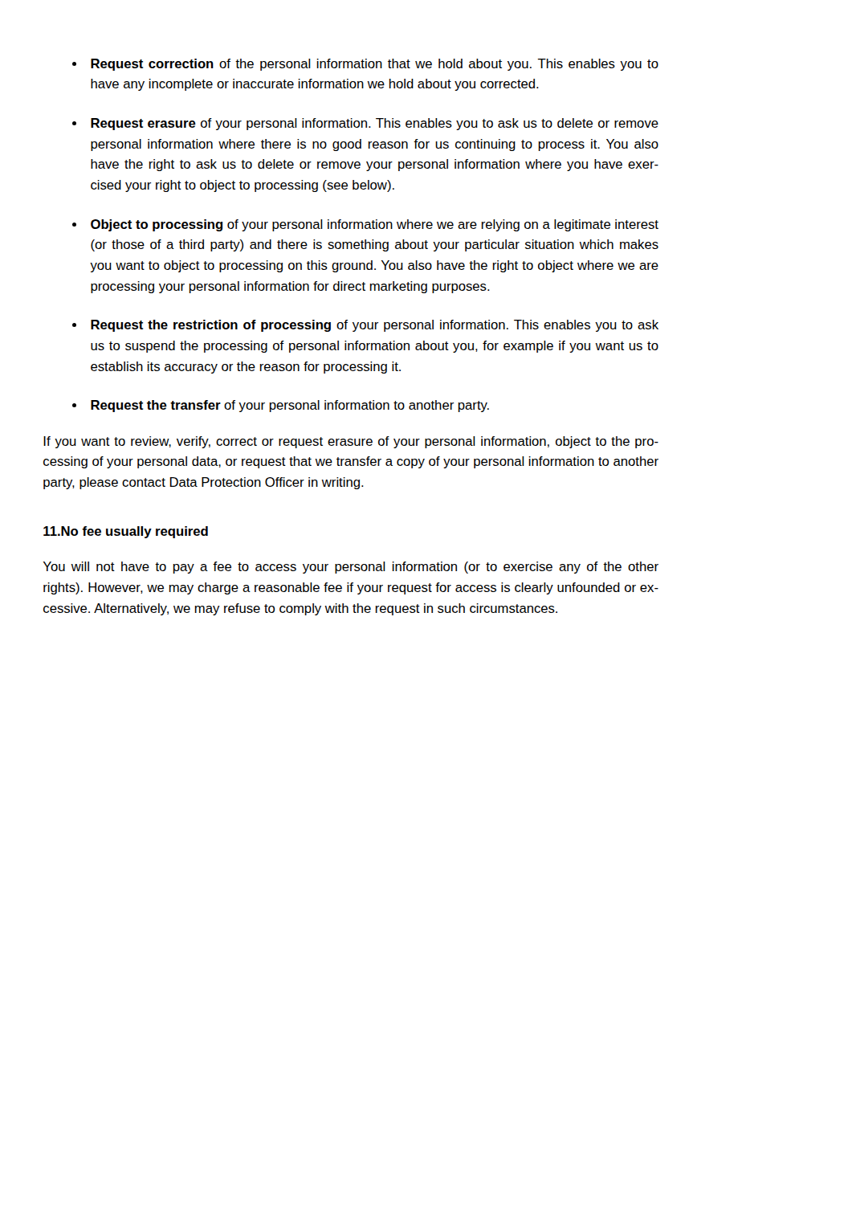Request correction of the personal information that we hold about you. This enables you to have any incomplete or inaccurate information we hold about you corrected.
Request erasure of your personal information. This enables you to ask us to delete or remove personal information where there is no good reason for us continuing to process it. You also have the right to ask us to delete or remove your personal information where you have exercised your right to object to processing (see below).
Object to processing of your personal information where we are relying on a legitimate interest (or those of a third party) and there is something about your particular situation which makes you want to object to processing on this ground. You also have the right to object where we are processing your personal information for direct marketing purposes.
Request the restriction of processing of your personal information. This enables you to ask us to suspend the processing of personal information about you, for example if you want us to establish its accuracy or the reason for processing it.
Request the transfer of your personal information to another party.
If you want to review, verify, correct or request erasure of your personal information, object to the processing of your personal data, or request that we transfer a copy of your personal information to another party, please contact Data Protection Officer in writing.
11.No fee usually required
You will not have to pay a fee to access your personal information (or to exercise any of the other rights). However, we may charge a reasonable fee if your request for access is clearly unfounded or excessive. Alternatively, we may refuse to comply with the request in such circumstances.